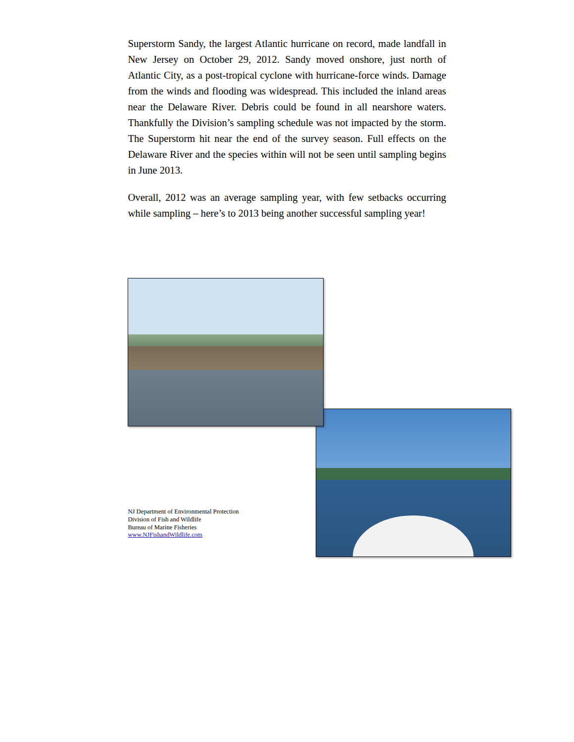Superstorm Sandy, the largest Atlantic hurricane on record, made landfall in New Jersey on October 29, 2012. Sandy moved onshore, just north of Atlantic City, as a post-tropical cyclone with hurricane-force winds. Damage from the winds and flooding was widespread. This included the inland areas near the Delaware River. Debris could be found in all nearshore waters. Thankfully the Division’s sampling schedule was not impacted by the storm. The Superstorm hit near the end of the survey season. Full effects on the Delaware River and the species within will not be seen until sampling begins in June 2013.
Overall, 2012 was an average sampling year, with few setbacks occurring while sampling – here’s to 2013 being another successful sampling year!
NJ Department of Environmental Protection
Division of Fish and Wildlife
Bureau of Marine Fisheries
www.NJFishandWildlife.com